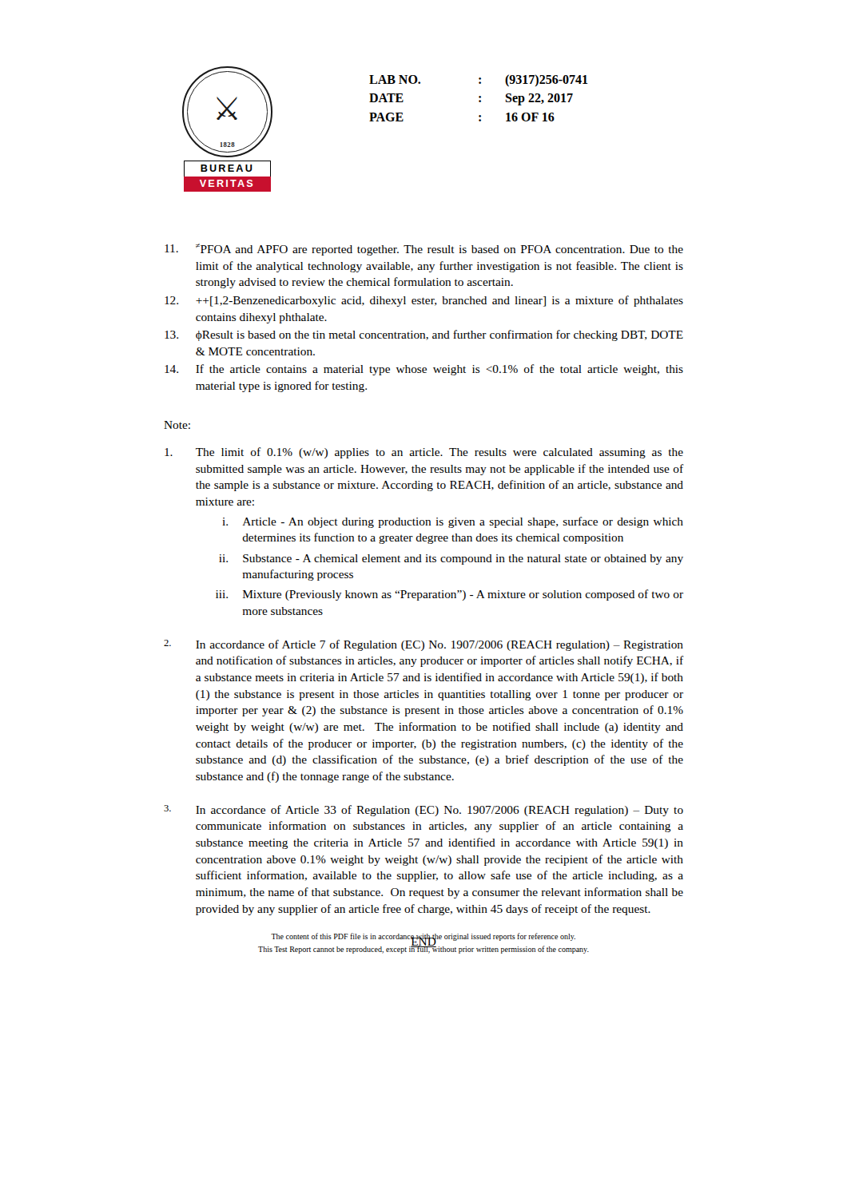⚔
1828
BUREAU
VERITAS
| LAB NO. | : | (9317)256-0741 |
| DATE | : | Sep 22, 2017 |
| PAGE | : | 16 OF 16 |
11. ≠PFOA and APFO are reported together. The result is based on PFOA concentration. Due to the limit of the analytical technology available, any further investigation is not feasible. The client is strongly advised to review the chemical formulation to ascertain.
12. ++[1,2-Benzenedicarboxylic acid, dihexyl ester, branched and linear] is a mixture of phthalates contains dihexyl phthalate.
13. ϕResult is based on the tin metal concentration, and further confirmation for checking DBT, DOTE & MOTE concentration.
14. If the article contains a material type whose weight is <0.1% of the total article weight, this material type is ignored for testing.
Note:
1. The limit of 0.1% (w/w) applies to an article. The results were calculated assuming as the submitted sample was an article. However, the results may not be applicable if the intended use of the sample is a substance or mixture. According to REACH, definition of an article, substance and mixture are:
i. Article - An object during production is given a special shape, surface or design which determines its function to a greater degree than does its chemical composition
ii. Substance - A chemical element and its compound in the natural state or obtained by any manufacturing process
iii. Mixture (Previously known as “Preparation”) - A mixture or solution composed of two or more substances
2. In accordance of Article 7 of Regulation (EC) No. 1907/2006 (REACH regulation) – Registration and notification of substances in articles, any producer or importer of articles shall notify ECHA, if a substance meets in criteria in Article 57 and is identified in accordance with Article 59(1), if both (1) the substance is present in those articles in quantities totalling over 1 tonne per producer or importer per year & (2) the substance is present in those articles above a concentration of 0.1% weight by weight (w/w) are met. The information to be notified shall include (a) identity and contact details of the producer or importer, (b) the registration numbers, (c) the identity of the substance and (d) the classification of the substance, (e) a brief description of the use of the substance and (f) the tonnage range of the substance.
3. In accordance of Article 33 of Regulation (EC) No. 1907/2006 (REACH regulation) – Duty to communicate information on substances in articles, any supplier of an article containing a substance meeting the criteria in Article 57 and identified in accordance with Article 59(1) in concentration above 0.1% weight by weight (w/w) shall provide the recipient of the article with sufficient information, available to the supplier, to allow safe use of the article including, as a minimum, the name of that substance. On request by a consumer the relevant information shall be provided by any supplier of an article free of charge, within 45 days of receipt of the request.
END
The content of this PDF file is in accordance with the original issued reports for reference only.
This Test Report cannot be reproduced, except in full, without prior written permission of the company.